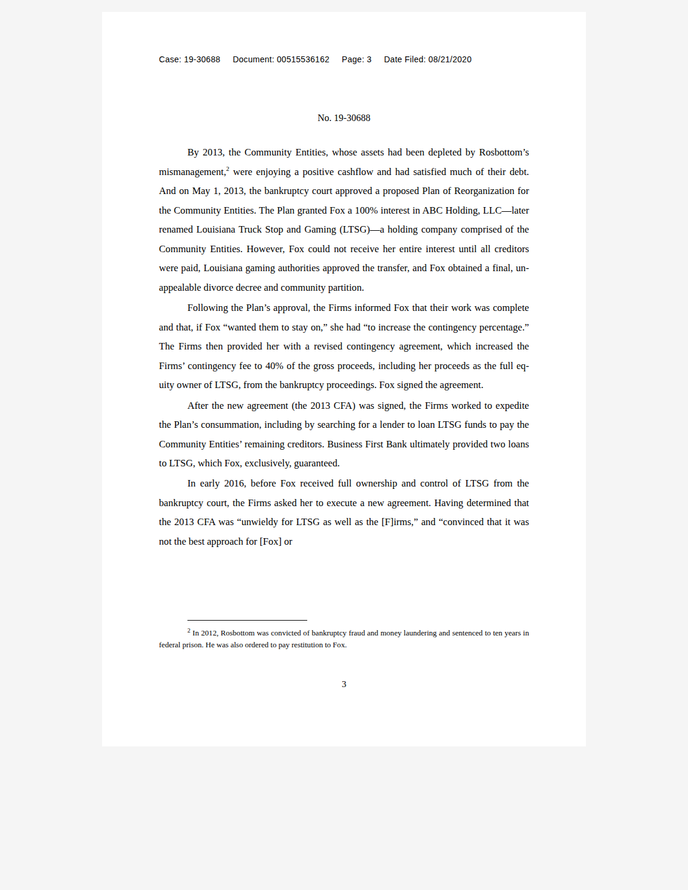Case: 19-30688 Document: 00515536162 Page: 3 Date Filed: 08/21/2020
No. 19-30688
By 2013, the Community Entities, whose assets had been depleted by Rosbottom’s mismanagement,2 were enjoying a positive cashflow and had satisfied much of their debt. And on May 1, 2013, the bankruptcy court approved a proposed Plan of Reorganization for the Community Entities. The Plan granted Fox a 100% interest in ABC Holding, LLC—later renamed Louisiana Truck Stop and Gaming (LTSG)—a holding company comprised of the Community Entities. However, Fox could not receive her entire interest until all creditors were paid, Louisiana gaming authorities approved the transfer, and Fox obtained a final, unappealable divorce decree and community partition.
Following the Plan’s approval, the Firms informed Fox that their work was complete and that, if Fox “wanted them to stay on,” she had “to increase the contingency percentage.” The Firms then provided her with a revised contingency agreement, which increased the Firms’ contingency fee to 40% of the gross proceeds, including her proceeds as the full equity owner of LTSG, from the bankruptcy proceedings. Fox signed the agreement.
After the new agreement (the 2013 CFA) was signed, the Firms worked to expedite the Plan’s consummation, including by searching for a lender to loan LTSG funds to pay the Community Entities’ remaining creditors. Business First Bank ultimately provided two loans to LTSG, which Fox, exclusively, guaranteed.
In early 2016, before Fox received full ownership and control of LTSG from the bankruptcy court, the Firms asked her to execute a new agreement. Having determined that the 2013 CFA was “unwieldy for LTSG as well as the [F]irms,” and “convinced that it was not the best approach for [Fox] or
2 In 2012, Rosbottom was convicted of bankruptcy fraud and money laundering and sentenced to ten years in federal prison. He was also ordered to pay restitution to Fox.
3